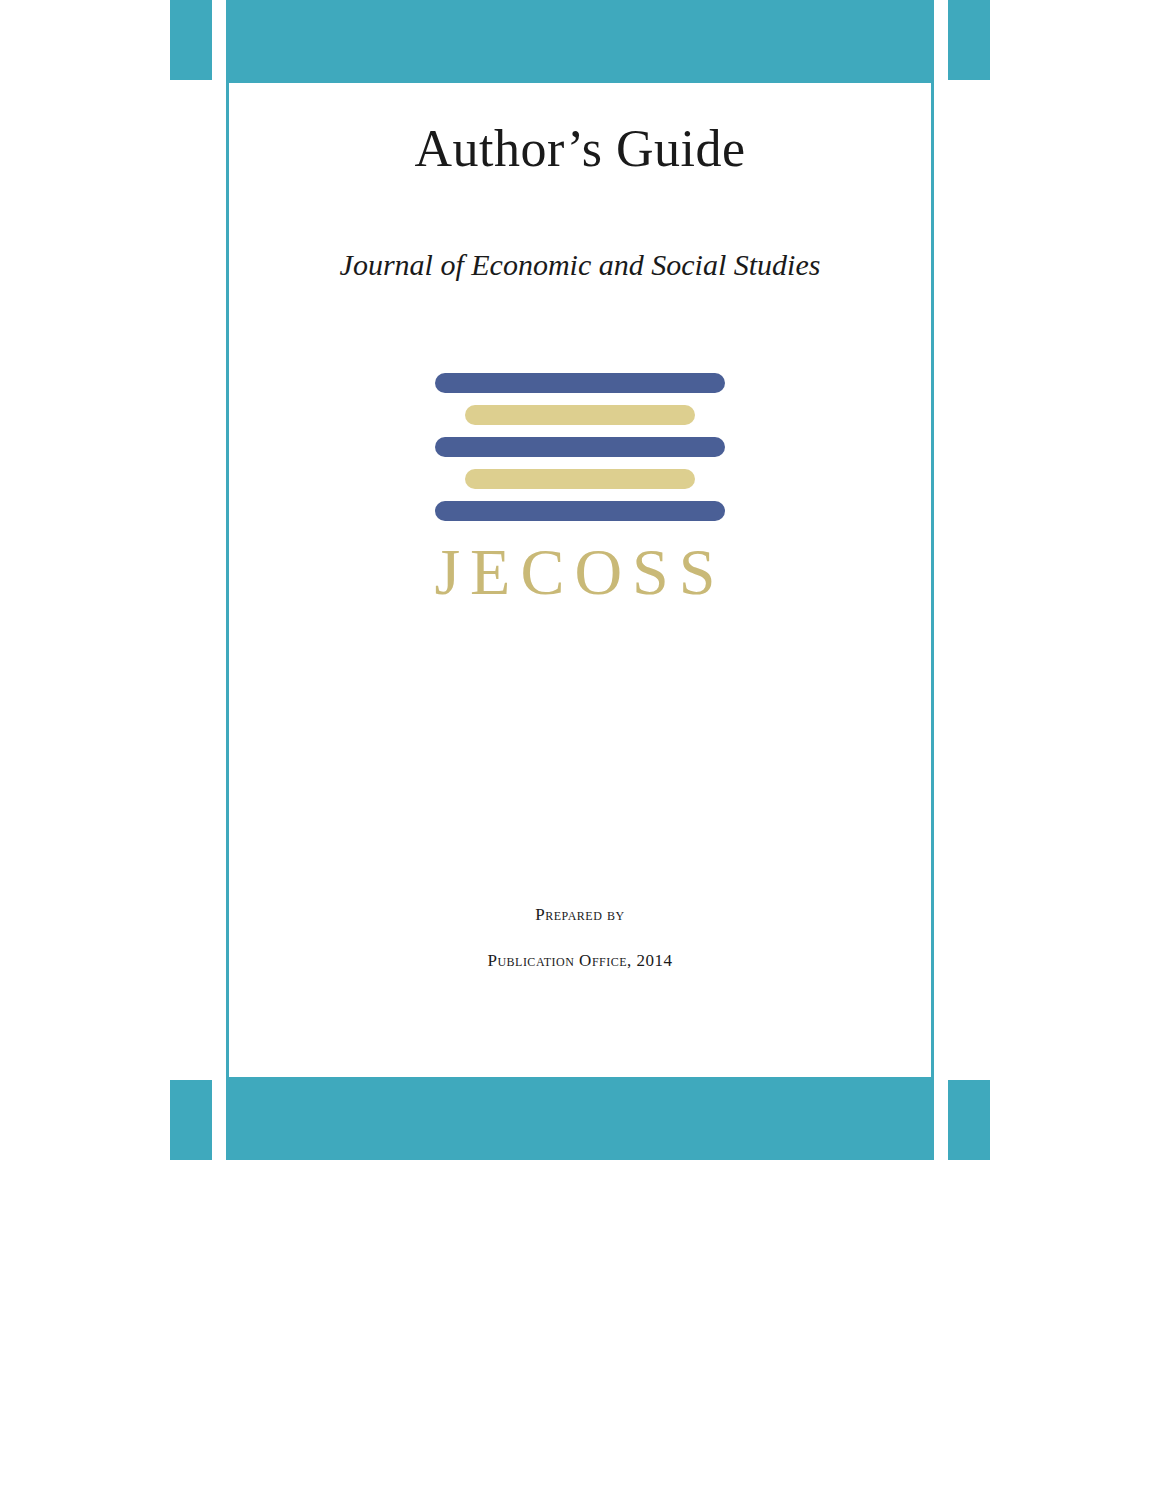Author’s Guide
Journal of Economic and Social Studies
JECOSS
Prepared by
Publication Office, 2014